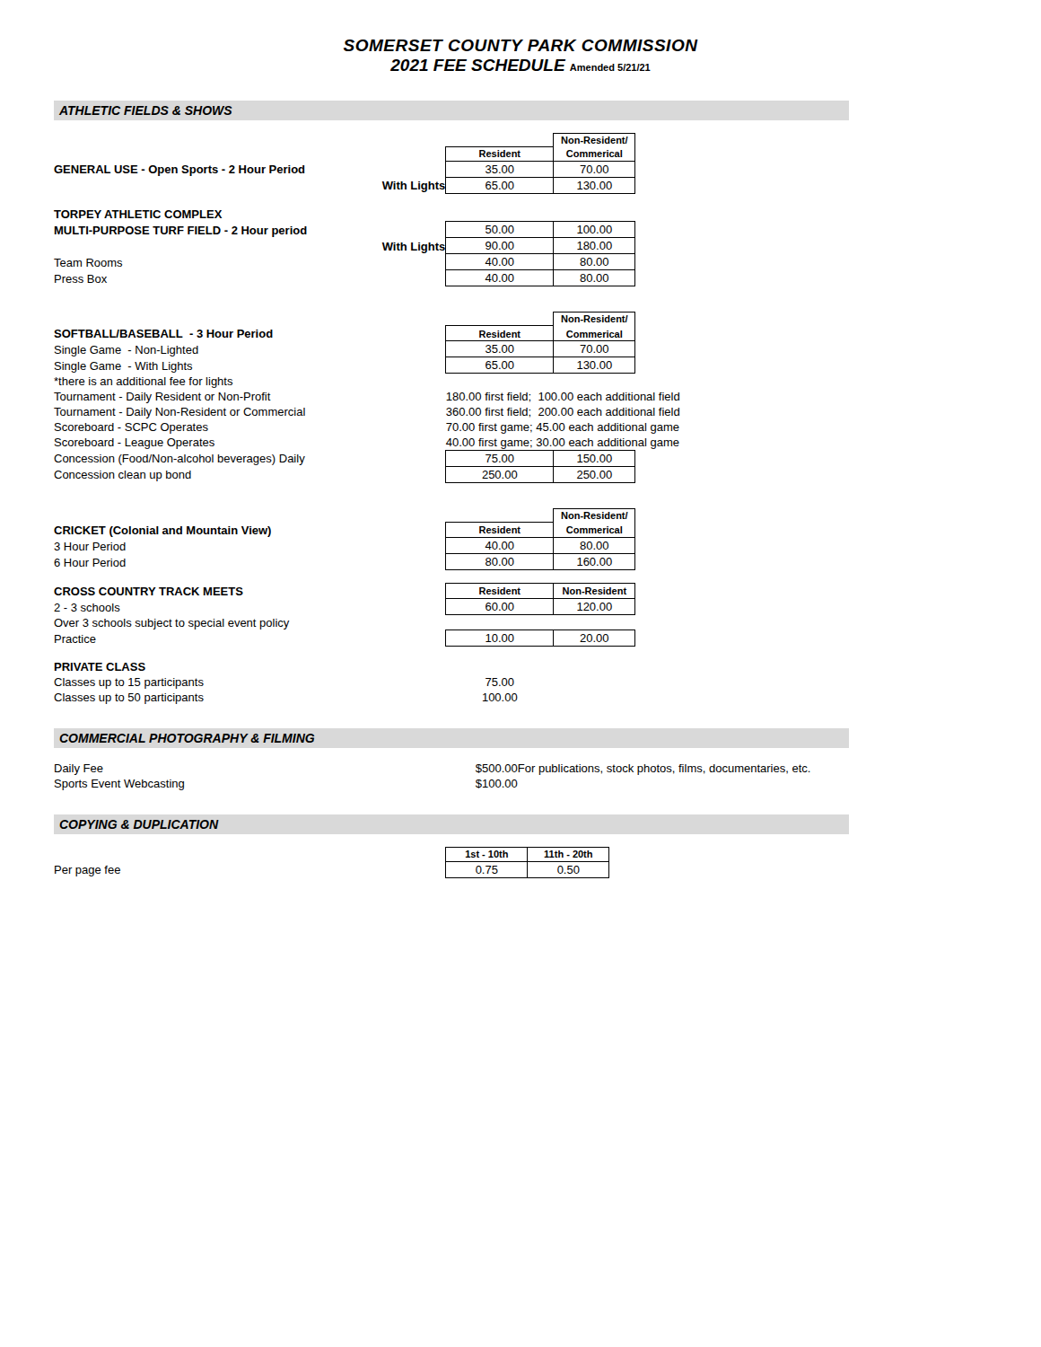SOMERSET COUNTY PARK COMMISSION
2021 FEE SCHEDULE Amended 5/21/21
ATHLETIC FIELDS & SHOWS
| | | Non-Resident/ | |
| | Resident | Commerical | |
| GENERAL USE - Open Sports - 2 Hour Period | 35.00 | 70.00 | |
| With Lights | 65.00 | 130.00 | |
| TORPEY ATHLETIC COMPLEX | | | |
| MULTI-PURPOSE TURF FIELD - 2 Hour period | 50.00 | 100.00 | |
| With Lights | 90.00 | 180.00 | |
| Team Rooms | 40.00 | 80.00 | |
| Press Box | 40.00 | 80.00 | |
| | | Non-Resident/ | |
| SOFTBALL/BASEBALL - 3 Hour Period | Resident | Commerical | |
| Single Game - Non-Lighted | 35.00 | 70.00 | |
| Single Game - With Lights | 65.00 | 130.00 | |
| *there is an additional fee for lights | | | |
| Tournament - Daily Resident or Non-Profit | 180.00 first field; 100.00 each additional field |
| Tournament - Daily Non-Resident or Commercial | 360.00 first field; 200.00 each additional field |
| Scoreboard - SCPC Operates | 70.00 first game; 45.00 each additional game |
| Scoreboard - League Operates | 40.00 first game; 30.00 each additional game |
| Concession (Food/Non-alcohol beverages) Daily | 75.00 | 150.00 | |
| Concession clean up bond | 250.00 | 250.00 | |
| | | Non-Resident/ | |
| CRICKET (Colonial and Mountain View) | Resident | Commerical | |
| 3 Hour Period | 40.00 | 80.00 | |
| 6 Hour Period | 80.00 | 160.00 | |
| CROSS COUNTRY TRACK MEETS | Resident | Non-Resident | |
| 2 - 3 schools | 60.00 | 120.00 | |
| Over 3 schools subject to special event policy | | | |
| Practice | 10.00 | 20.00 | |
| PRIVATE CLASS | | | |
| Classes up to 15 participants | 75.00 | | |
| Classes up to 50 participants | 100.00 | | |
COMMERCIAL PHOTOGRAPHY & FILMING
| Daily Fee | $500.00 | For publications, stock photos, films, documentaries, etc. |
| Sports Event Webcasting | $100.00 | |
COPYING & DUPLICATION
| | 1st - 10th | 11th - 20th | |
| Per page fee | 0.75 | 0.50 | |